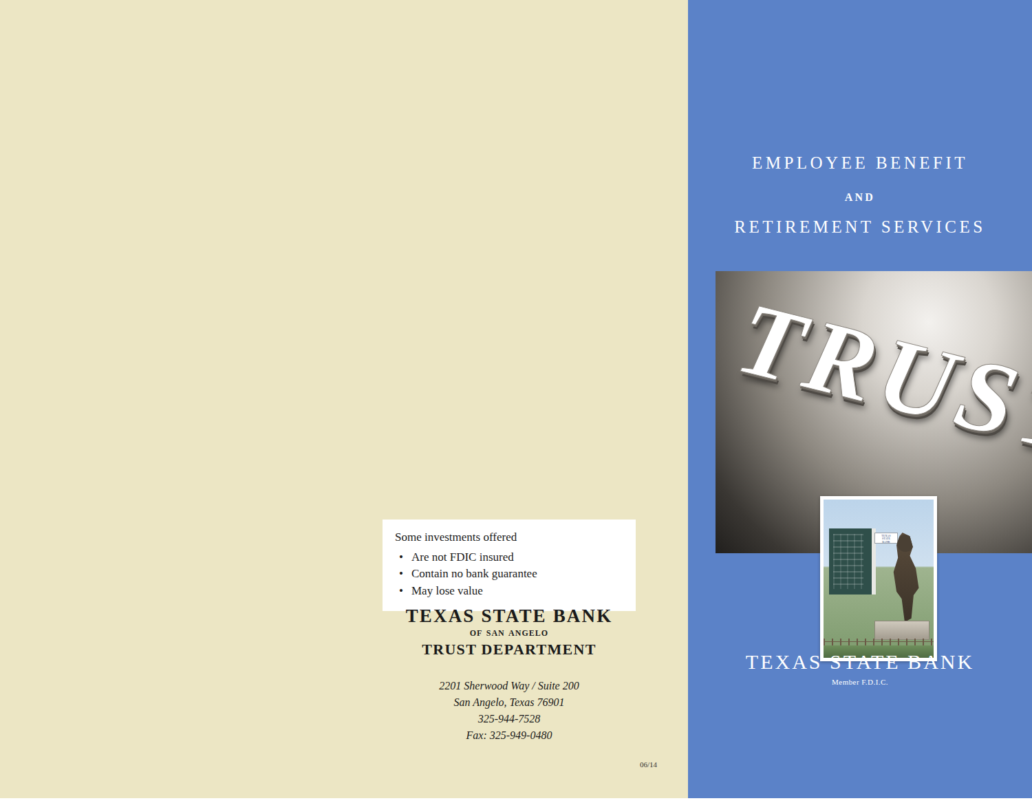Some investments offered
Are not FDIC insured
Contain no bank guarantee
May lose value
Texas State Bank
of San Angelo
Trust Department
2201 Sherwood Way / Suite 200
San Angelo, Texas 76901
325-944-7528
Fax: 325-949-0480
06/14
Employee Benefit
and
Retirement Services
TRUST
TEXAS
STATE
BANK
Texas State Bank
Member F.D.I.C.